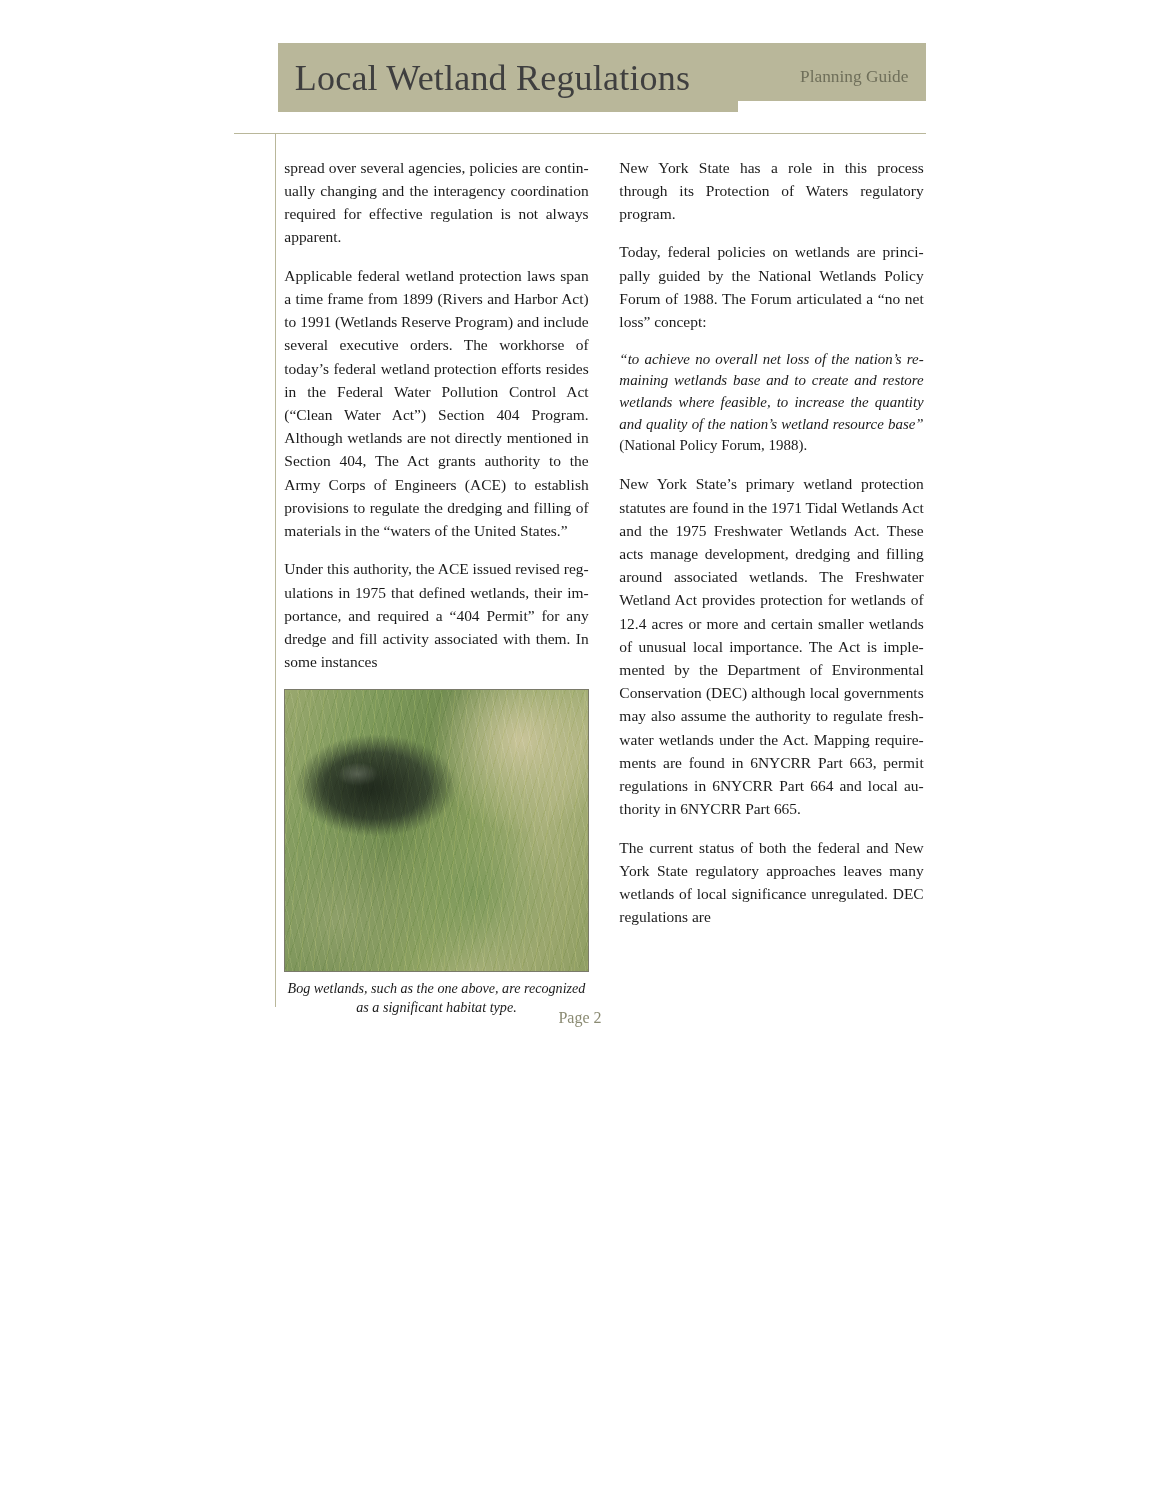Local Wetland Regulations
Planning Guide
spread over several agencies, policies are continually changing and the interagency coordination required for effective regulation is not always apparent.
Applicable federal wetland protection laws span a time frame from 1899 (Rivers and Harbor Act) to 1991 (Wetlands Reserve Program) and include several executive orders. The workhorse of today’s federal wetland protection efforts resides in the Federal Water Pollution Control Act (“Clean Water Act”) Section 404 Program. Although wetlands are not directly mentioned in Section 404, The Act grants authority to the Army Corps of Engineers (ACE) to establish provisions to regulate the dredging and filling of materials in the “waters of the United States.”
Under this authority, the ACE issued revised regulations in 1975 that defined wetlands, their importance, and required a “404 Permit” for any dredge and fill activity associated with them. In some instances
Bog wetlands, such as the one above, are recognized as a significant habitat type.
New York State has a role in this process through its Protection of Waters regulatory program.
Today, federal policies on wetlands are principally guided by the National Wetlands Policy Forum of 1988. The Forum articulated a “no net loss” concept:
“to achieve no overall net loss of the nation’s remaining wetlands base and to create and restore wetlands where feasible, to increase the quantity and quality of the nation’s wetland resource base” (National Policy Forum, 1988).
New York State’s primary wetland protection statutes are found in the 1971 Tidal Wetlands Act and the 1975 Freshwater Wetlands Act. These acts manage development, dredging and filling around associated wetlands. The Freshwater Wetland Act provides protection for wetlands of 12.4 acres or more and certain smaller wetlands of unusual local importance. The Act is implemented by the Department of Environmental Conservation (DEC) although local governments may also assume the authority to regulate freshwater wetlands under the Act. Mapping requirements are found in 6NYCRR Part 663, permit regulations in 6NYCRR Part 664 and local authority in 6NYCRR Part 665.
The current status of both the federal and New York State regulatory approaches leaves many wetlands of local significance unregulated. DEC regulations are
Page 2